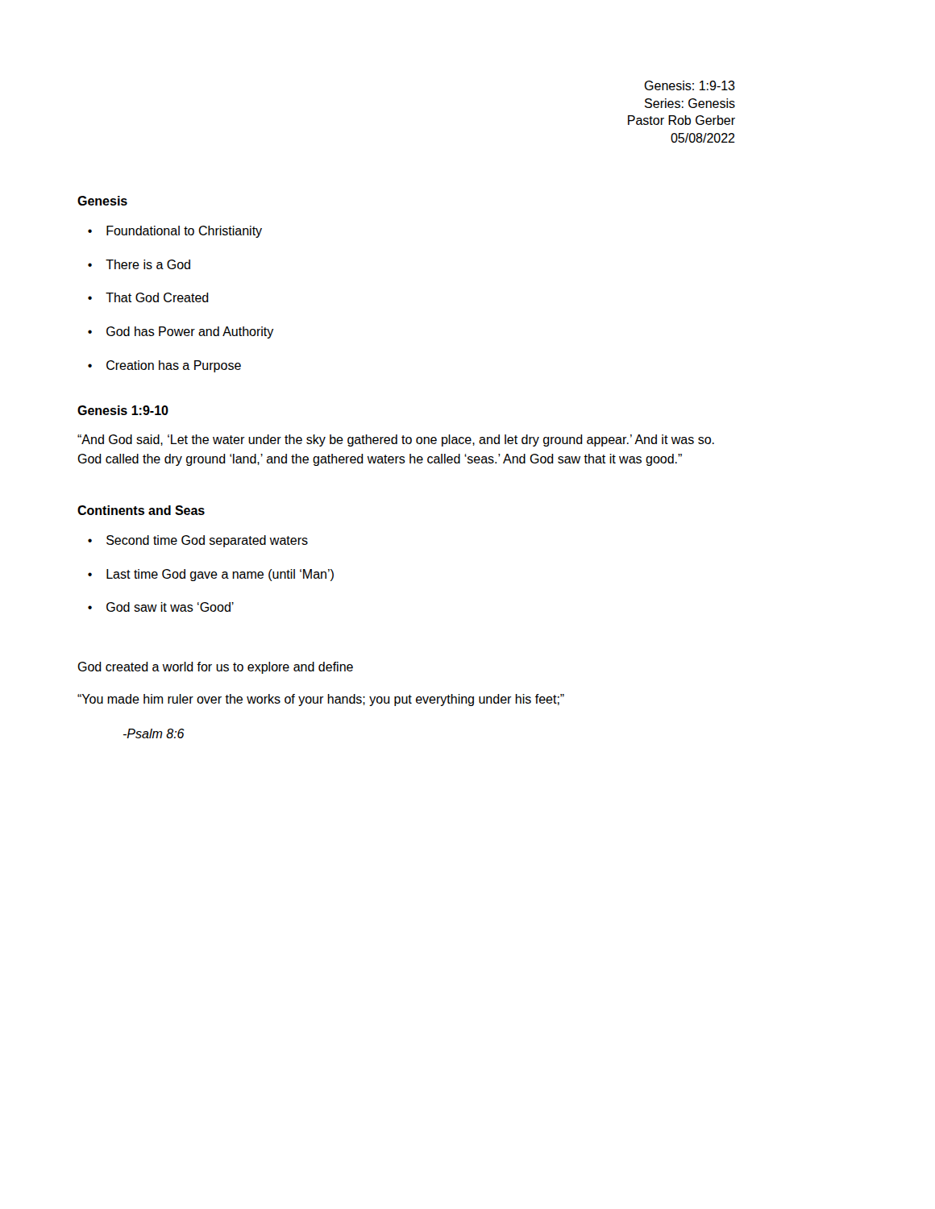Genesis: 1:9-13
Series: Genesis
Pastor Rob Gerber
05/08/2022
Genesis
Foundational to Christianity
There is a God
That God Created
God has Power and Authority
Creation has a Purpose
Genesis 1:9-10
“And God said, ‘Let the water under the sky be gathered to one place, and let dry ground appear.’ And it was so. God called the dry ground ‘land,’ and the gathered waters he called ‘seas.’ And God saw that it was good.”
Continents and Seas
Second time God separated waters
Last time God gave a name (until ‘Man’)
God saw it was ‘Good’
God created a world for us to explore and define
“You made him ruler over the works of your hands; you put everything under his feet;”
-Psalm 8:6